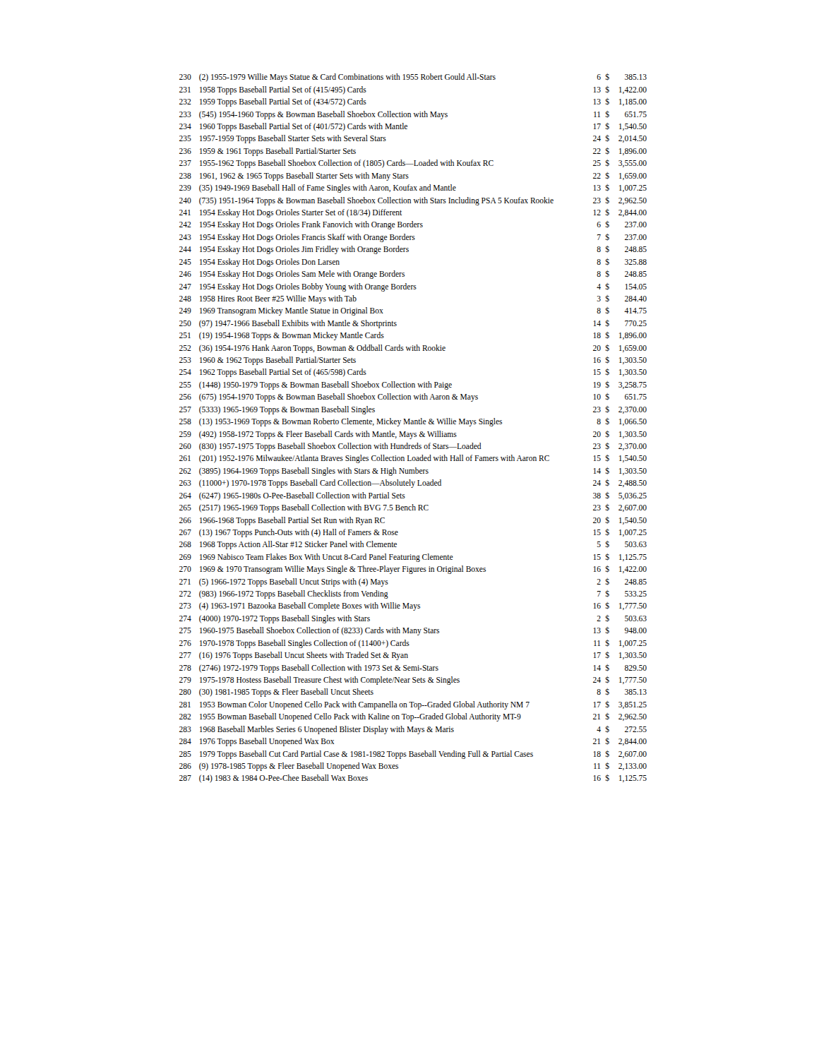| 230 | (2) 1955-1979 Willie Mays Statue & Card Combinations with 1955 Robert Gould All-Stars | 6 | $ | 385.13 |
| 231 | 1958 Topps Baseball Partial Set of (415/495) Cards | 13 | $ | 1,422.00 |
| 232 | 1959 Topps Baseball Partial Set of (434/572) Cards | 13 | $ | 1,185.00 |
| 233 | (545) 1954-1960 Topps & Bowman Baseball Shoebox Collection with Mays | 11 | $ | 651.75 |
| 234 | 1960 Topps Baseball Partial Set of (401/572) Cards with Mantle | 17 | $ | 1,540.50 |
| 235 | 1957-1959 Topps Baseball Starter Sets with Several Stars | 24 | $ | 2,014.50 |
| 236 | 1959 & 1961 Topps Baseball Partial/Starter Sets | 22 | $ | 1,896.00 |
| 237 | 1955-1962 Topps Baseball Shoebox Collection of (1805) Cards—Loaded with Koufax RC | 25 | $ | 3,555.00 |
| 238 | 1961, 1962 & 1965 Topps Baseball Starter Sets with Many Stars | 22 | $ | 1,659.00 |
| 239 | (35) 1949-1969 Baseball Hall of Fame Singles with Aaron, Koufax and Mantle | 13 | $ | 1,007.25 |
| 240 | (735) 1951-1964 Topps & Bowman Baseball Shoebox Collection with Stars Including PSA 5 Koufax Rookie | 23 | $ | 2,962.50 |
| 241 | 1954 Esskay Hot Dogs Orioles Starter Set of (18/34) Different | 12 | $ | 2,844.00 |
| 242 | 1954 Esskay Hot Dogs Orioles Frank Fanovich with Orange Borders | 6 | $ | 237.00 |
| 243 | 1954 Esskay Hot Dogs Orioles Francis Skaff with Orange Borders | 7 | $ | 237.00 |
| 244 | 1954 Esskay Hot Dogs Orioles Jim Fridley with Orange Borders | 8 | $ | 248.85 |
| 245 | 1954 Esskay Hot Dogs Orioles Don Larsen | 8 | $ | 325.88 |
| 246 | 1954 Esskay Hot Dogs Orioles Sam Mele with Orange Borders | 8 | $ | 248.85 |
| 247 | 1954 Esskay Hot Dogs Orioles Bobby Young with Orange Borders | 4 | $ | 154.05 |
| 248 | 1958 Hires Root Beer #25 Willie Mays with Tab | 3 | $ | 284.40 |
| 249 | 1969 Transogram Mickey Mantle Statue in Original Box | 8 | $ | 414.75 |
| 250 | (97) 1947-1966 Baseball Exhibits with Mantle & Shortprints | 14 | $ | 770.25 |
| 251 | (19) 1954-1968 Topps & Bowman Mickey Mantle Cards | 18 | $ | 1,896.00 |
| 252 | (36) 1954-1976 Hank Aaron Topps, Bowman & Oddball Cards with Rookie | 20 | $ | 1,659.00 |
| 253 | 1960 & 1962 Topps Baseball Partial/Starter Sets | 16 | $ | 1,303.50 |
| 254 | 1962 Topps Baseball Partial Set of (465/598) Cards | 15 | $ | 1,303.50 |
| 255 | (1448) 1950-1979 Topps & Bowman Baseball Shoebox Collection with Paige | 19 | $ | 3,258.75 |
| 256 | (675) 1954-1970 Topps & Bowman Baseball Shoebox Collection with Aaron & Mays | 10 | $ | 651.75 |
| 257 | (5333) 1965-1969 Topps & Bowman Baseball Singles | 23 | $ | 2,370.00 |
| 258 | (13) 1953-1969 Topps & Bowman Roberto Clemente, Mickey Mantle & Willie Mays Singles | 8 | $ | 1,066.50 |
| 259 | (492) 1958-1972 Topps & Fleer Baseball Cards with Mantle, Mays & Williams | 20 | $ | 1,303.50 |
| 260 | (830) 1957-1975 Topps Baseball Shoebox Collection with Hundreds of Stars—Loaded | 23 | $ | 2,370.00 |
| 261 | (201) 1952-1976 Milwaukee/Atlanta Braves Singles Collection Loaded with Hall of Famers with Aaron RC | 15 | $ | 1,540.50 |
| 262 | (3895) 1964-1969 Topps Baseball Singles with Stars & High Numbers | 14 | $ | 1,303.50 |
| 263 | (11000+) 1970-1978 Topps Baseball Card Collection—Absolutely Loaded | 24 | $ | 2,488.50 |
| 264 | (6247) 1965-1980s O-Pee-Baseball Collection with Partial Sets | 38 | $ | 5,036.25 |
| 265 | (2517) 1965-1969 Topps Baseball Collection with BVG 7.5 Bench RC | 23 | $ | 2,607.00 |
| 266 | 1966-1968 Topps Baseball Partial Set Run with Ryan RC | 20 | $ | 1,540.50 |
| 267 | (13) 1967 Topps Punch-Outs with (4) Hall of Famers & Rose | 15 | $ | 1,007.25 |
| 268 | 1968 Topps Action All-Star #12 Sticker Panel with Clemente | 5 | $ | 503.63 |
| 269 | 1969 Nabisco Team Flakes Box With Uncut 8-Card Panel Featuring Clemente | 15 | $ | 1,125.75 |
| 270 | 1969 & 1970 Transogram Willie Mays Single & Three-Player Figures in Original Boxes | 16 | $ | 1,422.00 |
| 271 | (5) 1966-1972 Topps Baseball Uncut Strips with (4) Mays | 2 | $ | 248.85 |
| 272 | (983) 1966-1972 Topps Baseball Checklists from Vending | 7 | $ | 533.25 |
| 273 | (4) 1963-1971 Bazooka Baseball Complete Boxes with Willie Mays | 16 | $ | 1,777.50 |
| 274 | (4000) 1970-1972 Topps Baseball Singles with Stars | 2 | $ | 503.63 |
| 275 | 1960-1975 Baseball Shoebox Collection of (8233) Cards with Many Stars | 13 | $ | 948.00 |
| 276 | 1970-1978 Topps Baseball Singles Collection of (11400+) Cards | 11 | $ | 1,007.25 |
| 277 | (16) 1976 Topps Baseball Uncut Sheets with Traded Set & Ryan | 17 | $ | 1,303.50 |
| 278 | (2746) 1972-1979 Topps Baseball Collection with 1973 Set & Semi-Stars | 14 | $ | 829.50 |
| 279 | 1975-1978 Hostess Baseball Treasure Chest with Complete/Near Sets & Singles | 24 | $ | 1,777.50 |
| 280 | (30) 1981-1985 Topps & Fleer Baseball Uncut Sheets | 8 | $ | 385.13 |
| 281 | 1953 Bowman Color Unopened Cello Pack with Campanella on Top--Graded Global Authority NM 7 | 17 | $ | 3,851.25 |
| 282 | 1955 Bowman Baseball Unopened Cello Pack with Kaline on Top--Graded Global Authority MT-9 | 21 | $ | 2,962.50 |
| 283 | 1968 Baseball Marbles Series 6 Unopened Blister Display with Mays & Maris | 4 | $ | 272.55 |
| 284 | 1976 Topps Baseball Unopened Wax Box | 21 | $ | 2,844.00 |
| 285 | 1979 Topps Baseball Cut Card Partial Case & 1981-1982 Topps Baseball Vending Full & Partial Cases | 18 | $ | 2,607.00 |
| 286 | (9) 1978-1985 Topps & Fleer Baseball Unopened Wax Boxes | 11 | $ | 2,133.00 |
| 287 | (14) 1983 & 1984 O-Pee-Chee Baseball Wax Boxes | 16 | $ | 1,125.75 |